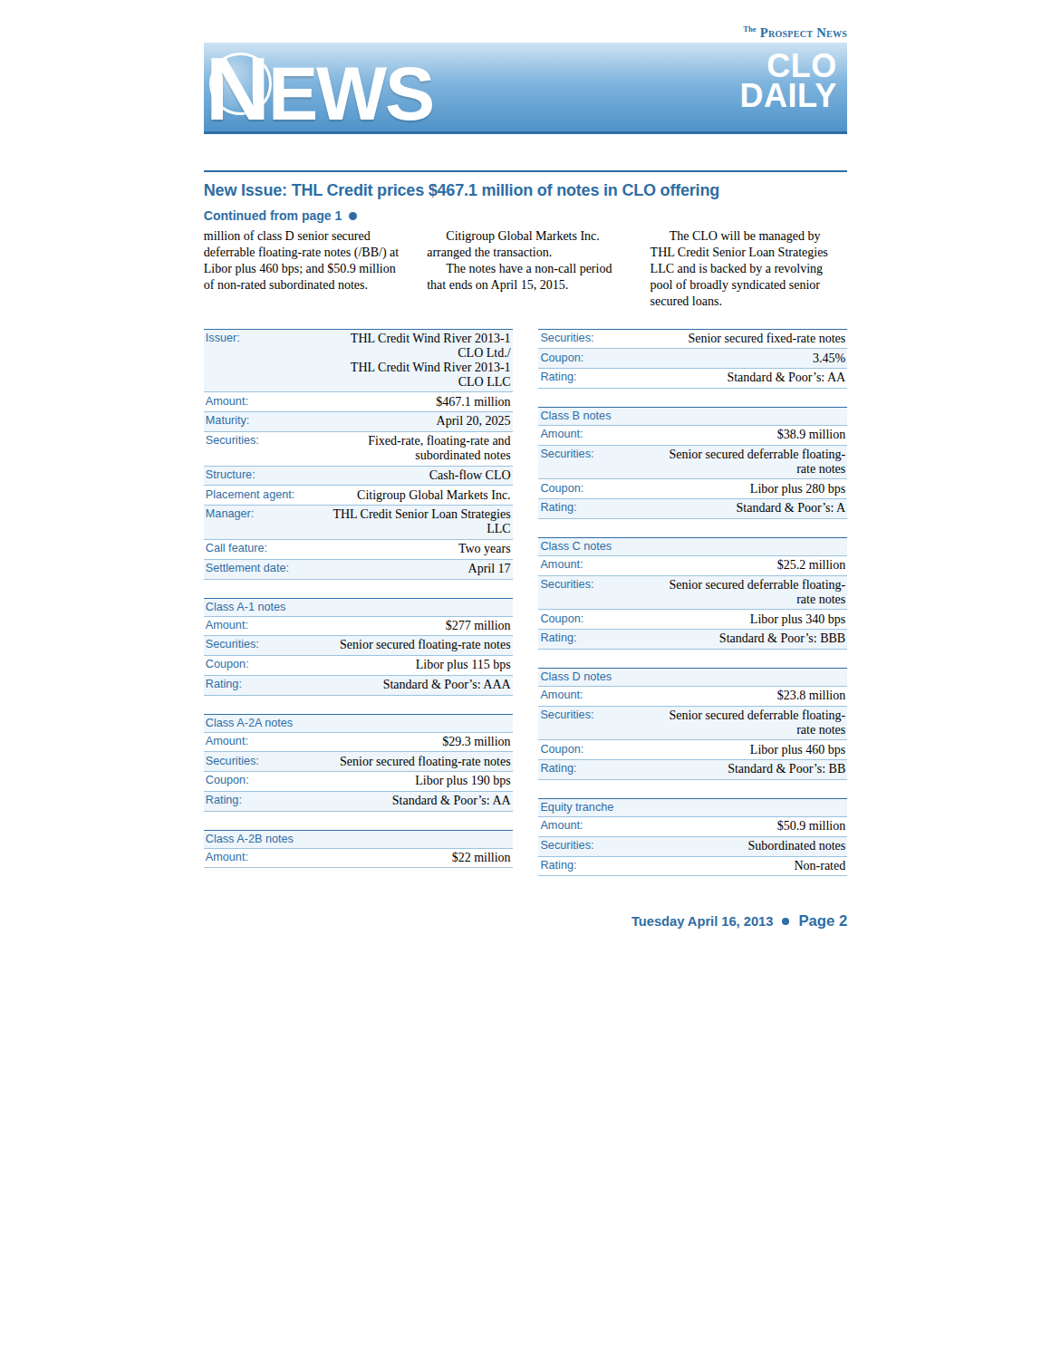The Prospect News
NEWS
CLO
DAILY
New Issue: THL Credit prices $467.1 million of notes in CLO offering
Continued from page 1
million of class D senior secured deferrable floating-rate notes (/BB/) at Libor plus 460 bps; and $50.9 million of non-rated subordinated notes.
Citigroup Global Markets Inc. arranged the transaction.
The notes have a non-call period that ends on April 15, 2015.
The CLO will be managed by THL Credit Senior Loan Strategies LLC and is backed by a revolving pool of broadly syndicated senior secured loans.
| Issuer: | THL Credit Wind River 2013-1 CLO Ltd./ THL Credit Wind River 2013-1 CLO LLC |
| Amount: | $467.1 million |
| Maturity: | April 20, 2025 |
| Securities: | Fixed-rate, floating-rate and subordinated notes |
| Structure: | Cash-flow CLO |
| Placement agent: | Citigroup Global Markets Inc. |
| Manager: | THL Credit Senior Loan Strategies LLC |
| Call feature: | Two years |
| Settlement date: | April 17 |
| Class A-1 notes | |
| Amount: | $277 million |
| Securities: | Senior secured floating-rate notes |
| Coupon: | Libor plus 115 bps |
| Rating: | Standard & Poor’s: AAA |
| Class A-2A notes | |
| Amount: | $29.3 million |
| Securities: | Senior secured floating-rate notes |
| Coupon: | Libor plus 190 bps |
| Rating: | Standard & Poor’s: AA |
| Class A-2B notes | |
| Amount: | $22 million |
| Securities: | Senior secured fixed-rate notes |
| Coupon: | 3.45% |
| Rating: | Standard & Poor’s: AA |
| Class B notes | |
| Amount: | $38.9 million |
| Securities: | Senior secured deferrable floating-rate notes |
| Coupon: | Libor plus 280 bps |
| Rating: | Standard & Poor’s: A |
| Class C notes | |
| Amount: | $25.2 million |
| Securities: | Senior secured deferrable floating-rate notes |
| Coupon: | Libor plus 340 bps |
| Rating: | Standard & Poor’s: BBB |
| Class D notes | |
| Amount: | $23.8 million |
| Securities: | Senior secured deferrable floating-rate notes |
| Coupon: | Libor plus 460 bps |
| Rating: | Standard & Poor’s: BB |
| Equity tranche | |
| Amount: | $50.9 million |
| Securities: | Subordinated notes |
| Rating: | Non-rated |
Tuesday April 16, 2013 Page 2